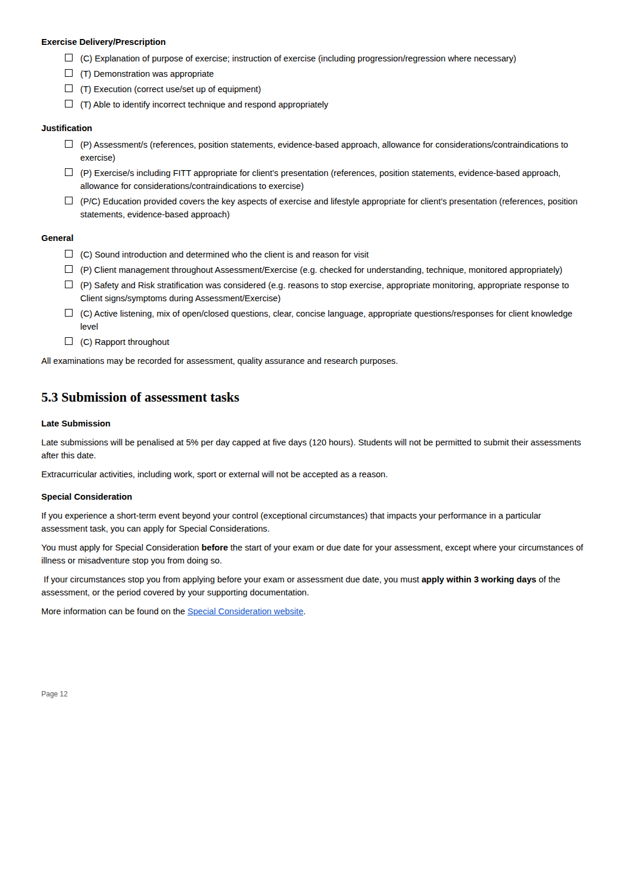Exercise Delivery/Prescription
(C) Explanation of purpose of exercise; instruction of exercise (including progression/regression where necessary)
(T) Demonstration was appropriate
(T) Execution (correct use/set up of equipment)
(T) Able to identify incorrect technique and respond appropriately
Justification
(P) Assessment/s (references, position statements, evidence-based approach, allowance for considerations/contraindications to exercise)
(P) Exercise/s including FITT appropriate for client’s presentation (references, position statements, evidence-based approach, allowance for considerations/contraindications to exercise)
(P/C) Education provided covers the key aspects of exercise and lifestyle appropriate for client’s presentation (references, position statements, evidence-based approach)
General
(C) Sound introduction and determined who the client is and reason for visit
(P) Client management throughout Assessment/Exercise (e.g. checked for understanding, technique, monitored appropriately)
(P) Safety and Risk stratification was considered (e.g. reasons to stop exercise, appropriate monitoring, appropriate response to Client signs/symptoms during Assessment/Exercise)
(C) Active listening, mix of open/closed questions, clear, concise language, appropriate questions/responses for client knowledge level
(C) Rapport throughout
All examinations may be recorded for assessment, quality assurance and research purposes.
5.3 Submission of assessment tasks
Late Submission
Late submissions will be penalised at 5% per day capped at five days (120 hours). Students will not be permitted to submit their assessments after this date.
Extracurricular activities, including work, sport or external will not be accepted as a reason.
Special Consideration
If you experience a short-term event beyond your control (exceptional circumstances) that impacts your performance in a particular assessment task, you can apply for Special Considerations.
You must apply for Special Consideration before the start of your exam or due date for your assessment, except where your circumstances of illness or misadventure stop you from doing so.
If your circumstances stop you from applying before your exam or assessment due date, you must apply within 3 working days of the assessment, or the period covered by your supporting documentation.
More information can be found on the Special Consideration website.
Page 12